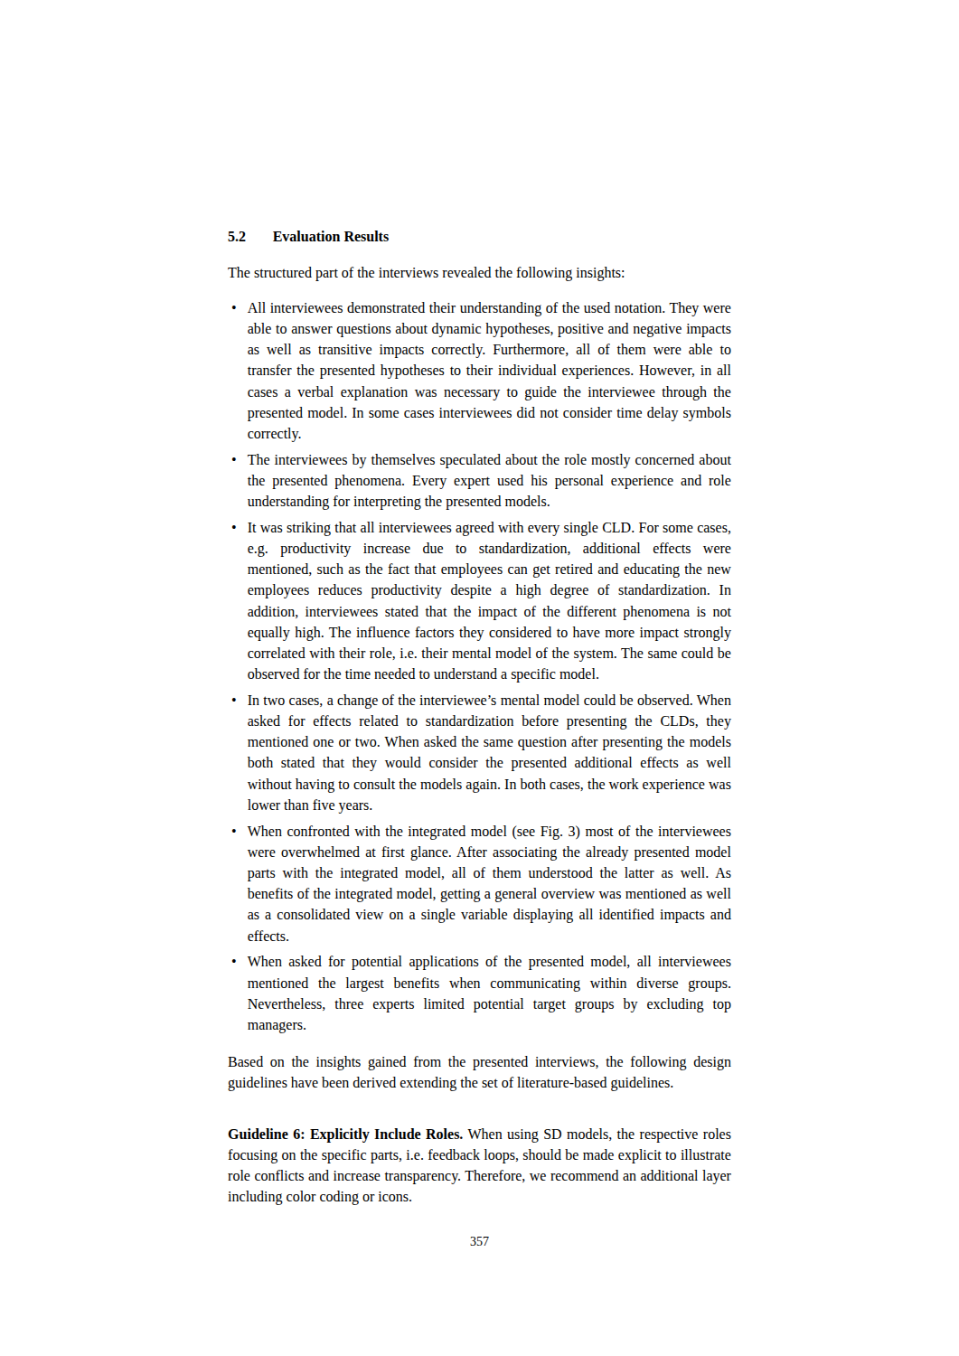5.2 Evaluation Results
The structured part of the interviews revealed the following insights:
All interviewees demonstrated their understanding of the used notation. They were able to answer questions about dynamic hypotheses, positive and negative impacts as well as transitive impacts correctly. Furthermore, all of them were able to transfer the presented hypotheses to their individual experiences. However, in all cases a verbal explanation was necessary to guide the interviewee through the presented model. In some cases interviewees did not consider time delay symbols correctly.
The interviewees by themselves speculated about the role mostly concerned about the presented phenomena. Every expert used his personal experience and role understanding for interpreting the presented models.
It was striking that all interviewees agreed with every single CLD. For some cases, e.g. productivity increase due to standardization, additional effects were mentioned, such as the fact that employees can get retired and educating the new employees reduces productivity despite a high degree of standardization. In addition, interviewees stated that the impact of the different phenomena is not equally high. The influence factors they considered to have more impact strongly correlated with their role, i.e. their mental model of the system. The same could be observed for the time needed to understand a specific model.
In two cases, a change of the interviewee’s mental model could be observed. When asked for effects related to standardization before presenting the CLDs, they mentioned one or two. When asked the same question after presenting the models both stated that they would consider the presented additional effects as well without having to consult the models again. In both cases, the work experience was lower than five years.
When confronted with the integrated model (see Fig. 3) most of the interviewees were overwhelmed at first glance. After associating the already presented model parts with the integrated model, all of them understood the latter as well. As benefits of the integrated model, getting a general overview was mentioned as well as a consolidated view on a single variable displaying all identified impacts and effects.
When asked for potential applications of the presented model, all interviewees mentioned the largest benefits when communicating within diverse groups. Nevertheless, three experts limited potential target groups by excluding top managers.
Based on the insights gained from the presented interviews, the following design guidelines have been derived extending the set of literature-based guidelines.
Guideline 6: Explicitly Include Roles. When using SD models, the respective roles focusing on the specific parts, i.e. feedback loops, should be made explicit to illustrate role conflicts and increase transparency. Therefore, we recommend an additional layer including color coding or icons.
357